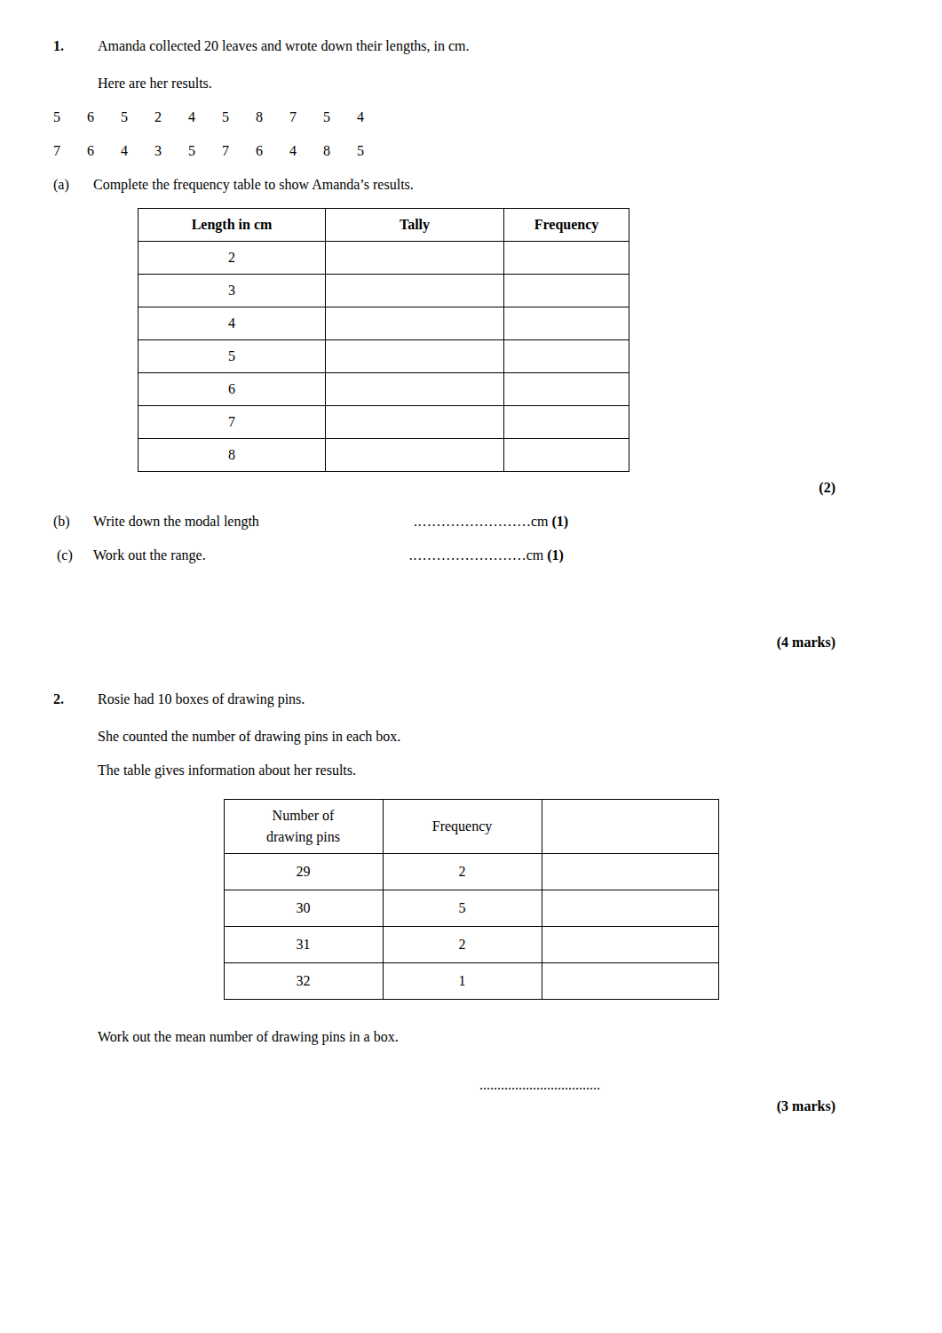1.
Amanda collected 20 leaves and wrote down their lengths, in cm.
Here are her results.
5652458754
7643576485
(a)
Complete the frequency table to show Amanda’s results.
| Length in cm | Tally | Frequency |
| --- | --- | --- |
| 2 | | |
| 3 | | |
| 4 | | |
| 5 | | |
| 6 | | |
| 7 | | |
| 8 | | |
(2)
(b)
Write down the modal length .……………………cm (1)
(c)
Work out the range. .……………………cm (1)
(4 marks)
2.
Rosie had 10 boxes of drawing pins.
She counted the number of drawing pins in each box.
The table gives information about her results.
| Number of drawing pins | Frequency | |
| --- | --- | --- |
| 29 | 2 | |
| 30 | 5 | |
| 31 | 2 | |
| 32 | 1 | |
Work out the mean number of drawing pins in a box.
..................................
(3 marks)